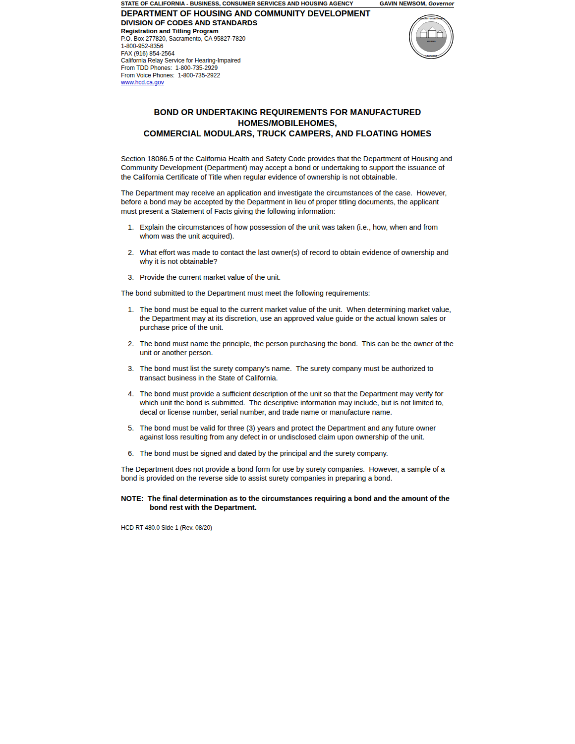STATE OF CALIFORNIA - BUSINESS, CONSUMER SERVICES AND HOUSING AGENCY GAVIN NEWSOM, Governor
COMMUNITY DEVELOPMENT CALIFORNIA HOUSING
DEPARTMENT OF HOUSING AND COMMUNITY DEVELOPMENT
DIVISION OF CODES AND STANDARDS
Registration and Titling Program
P.O. Box 277820, Sacramento, CA 95827-7820
1-800-952-8356
FAX (916) 854-2564
California Relay Service for Hearing-Impaired
From TDD Phones: 1-800-735-2929
From Voice Phones: 1-800-735-2922
www.hcd.ca.gov
BOND OR UNDERTAKING REQUIREMENTS FOR MANUFACTURED HOMES/MOBILEHOMES,
COMMERCIAL MODULARS, TRUCK CAMPERS, AND FLOATING HOMES
Section 18086.5 of the California Health and Safety Code provides that the Department of Housing and Community Development (Department) may accept a bond or undertaking to support the issuance of the California Certificate of Title when regular evidence of ownership is not obtainable.
The Department may receive an application and investigate the circumstances of the case. However, before a bond may be accepted by the Department in lieu of proper titling documents, the applicant must present a Statement of Facts giving the following information:
Explain the circumstances of how possession of the unit was taken (i.e., how, when and from whom was the unit acquired).
What effort was made to contact the last owner(s) of record to obtain evidence of ownership and why it is not obtainable?
Provide the current market value of the unit.
The bond submitted to the Department must meet the following requirements:
The bond must be equal to the current market value of the unit. When determining market value, the Department may at its discretion, use an approved value guide or the actual known sales or purchase price of the unit.
The bond must name the principle, the person purchasing the bond. This can be the owner of the unit or another person.
The bond must list the surety company’s name. The surety company must be authorized to transact business in the State of California.
The bond must provide a sufficient description of the unit so that the Department may verify for which unit the bond is submitted. The descriptive information may include, but is not limited to, decal or license number, serial number, and trade name or manufacture name.
The bond must be valid for three (3) years and protect the Department and any future owner against loss resulting from any defect in or undisclosed claim upon ownership of the unit.
The bond must be signed and dated by the principal and the surety company.
The Department does not provide a bond form for use by surety companies. However, a sample of a bond is provided on the reverse side to assist surety companies in preparing a bond.
NOTE: The final determination as to the circumstances requiring a bond and the amount of the bond rest with the Department.
HCD RT 480.0 Side 1 (Rev. 08/20)